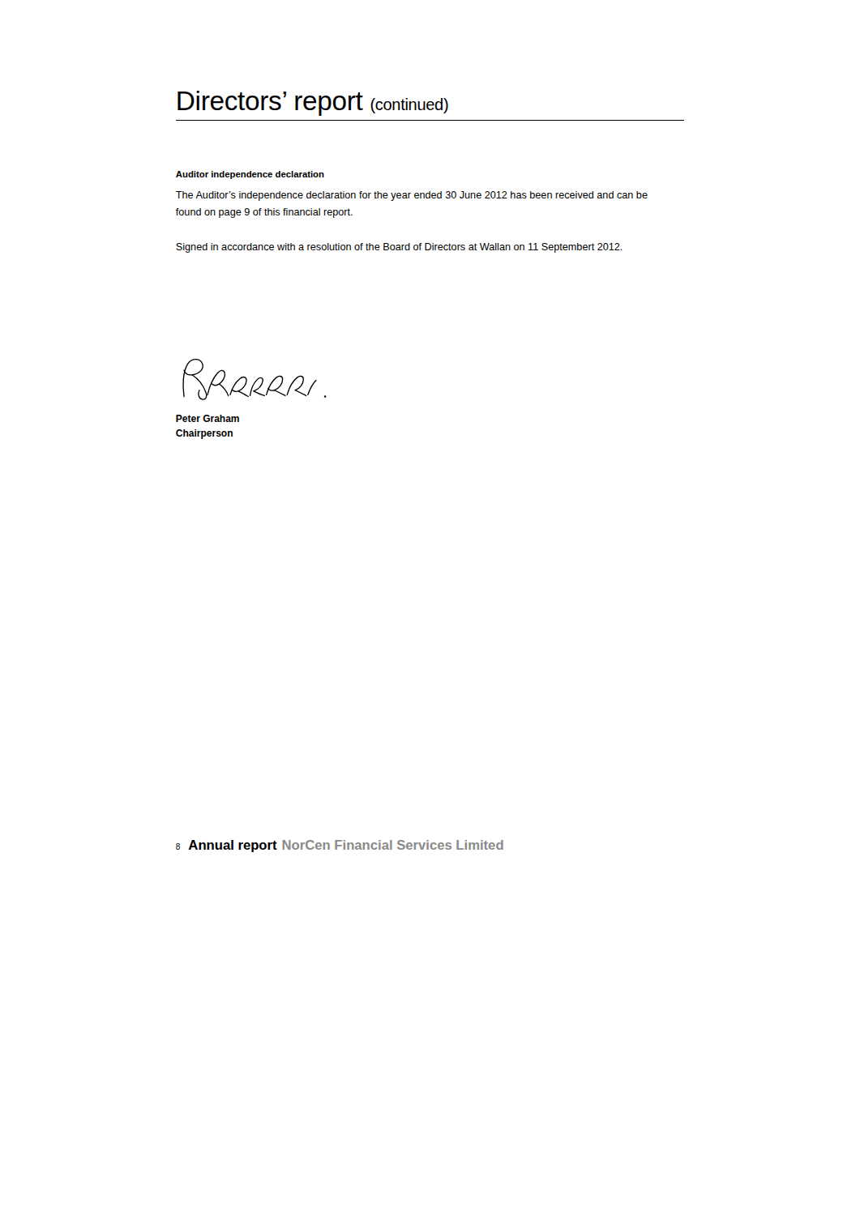Directors’ report (continued)
Auditor independence declaration
The Auditor’s independence declaration for the year ended 30 June 2012 has been received and can be found on page 9 of this financial report.
Signed in accordance with a resolution of the Board of Directors at Wallan on 11 Septembert 2012.
Peter Graham
Chairperson
8 Annual report NorCen Financial Services Limited